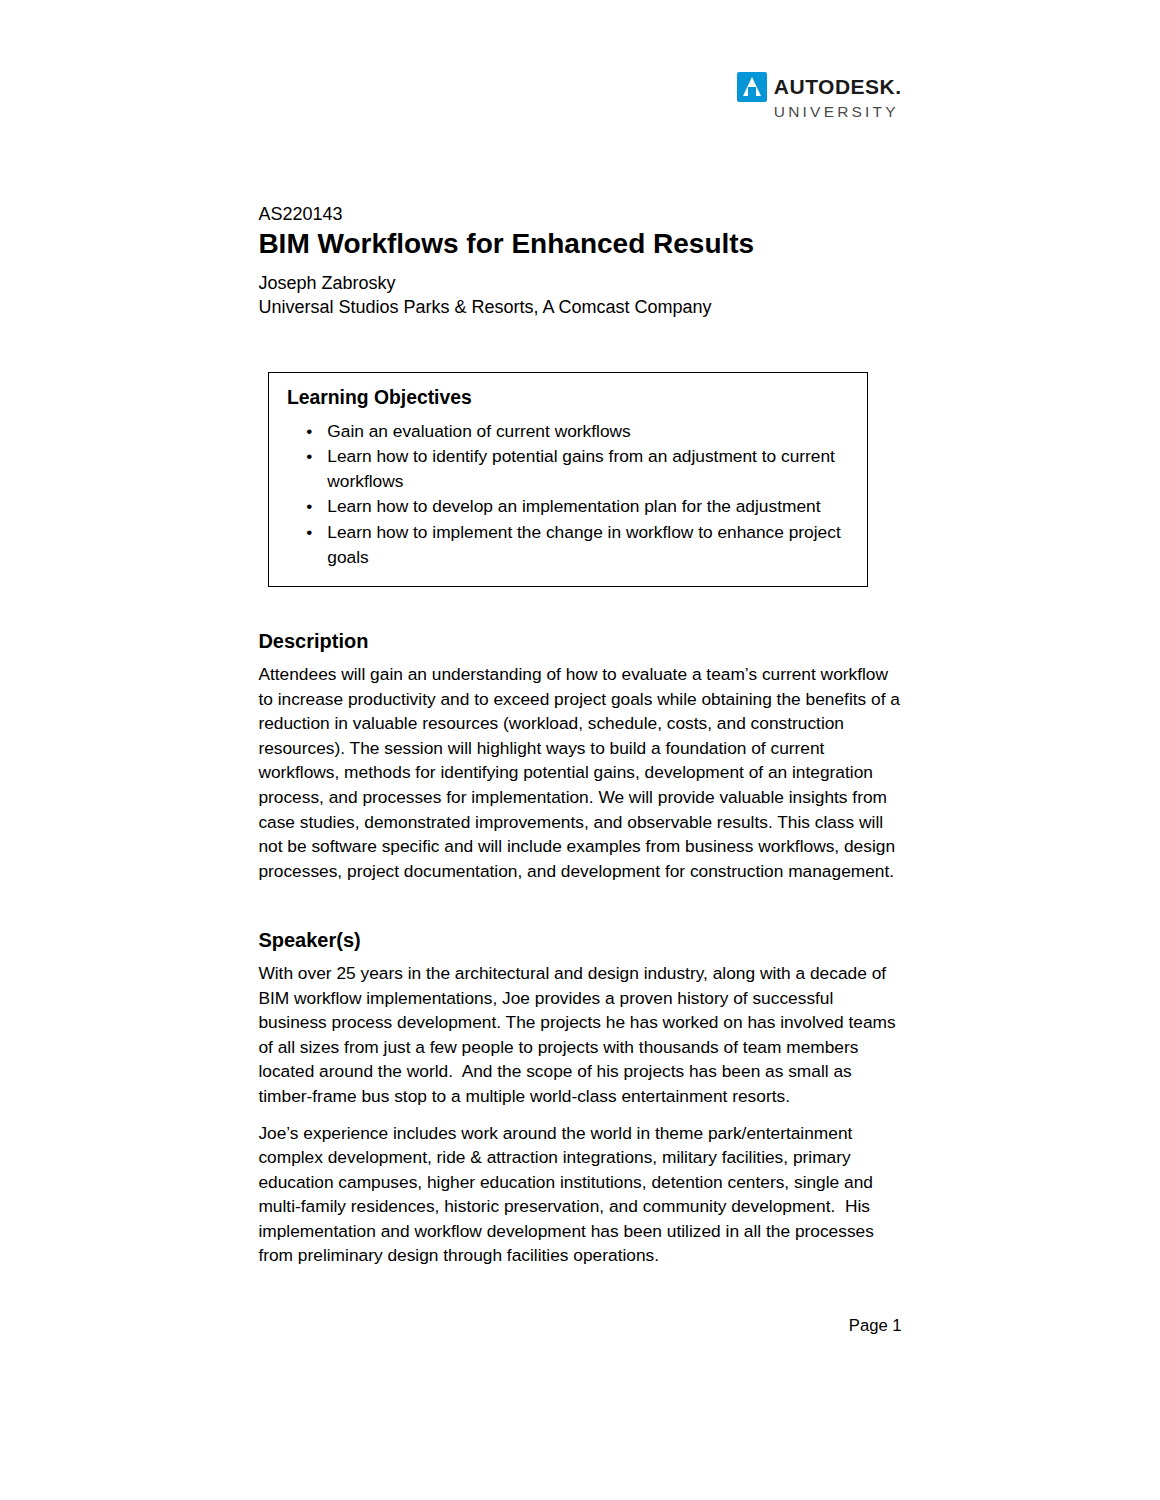AUTODESK.
UNIVERSITY
AS220143
BIM Workflows for Enhanced Results
Joseph Zabrosky
Universal Studios Parks & Resorts, A Comcast Company
Learning Objectives
Gain an evaluation of current workflows
Learn how to identify potential gains from an adjustment to current workflows
Learn how to develop an implementation plan for the adjustment
Learn how to implement the change in workflow to enhance project goals
Description
Attendees will gain an understanding of how to evaluate a team’s current workflow to increase productivity and to exceed project goals while obtaining the benefits of a reduction in valuable resources (workload, schedule, costs, and construction resources). The session will highlight ways to build a foundation of current workflows, methods for identifying potential gains, development of an integration process, and processes for implementation. We will provide valuable insights from case studies, demonstrated improvements, and observable results. This class will not be software specific and will include examples from business workflows, design processes, project documentation, and development for construction management.
Speaker(s)
With over 25 years in the architectural and design industry, along with a decade of BIM workflow implementations, Joe provides a proven history of successful business process development. The projects he has worked on has involved teams of all sizes from just a few people to projects with thousands of team members located around the world. And the scope of his projects has been as small as timber-frame bus stop to a multiple world-class entertainment resorts.
Joe’s experience includes work around the world in theme park/entertainment complex development, ride & attraction integrations, military facilities, primary education campuses, higher education institutions, detention centers, single and multi-family residences, historic preservation, and community development. His implementation and workflow development has been utilized in all the processes from preliminary design through facilities operations.
Page 1